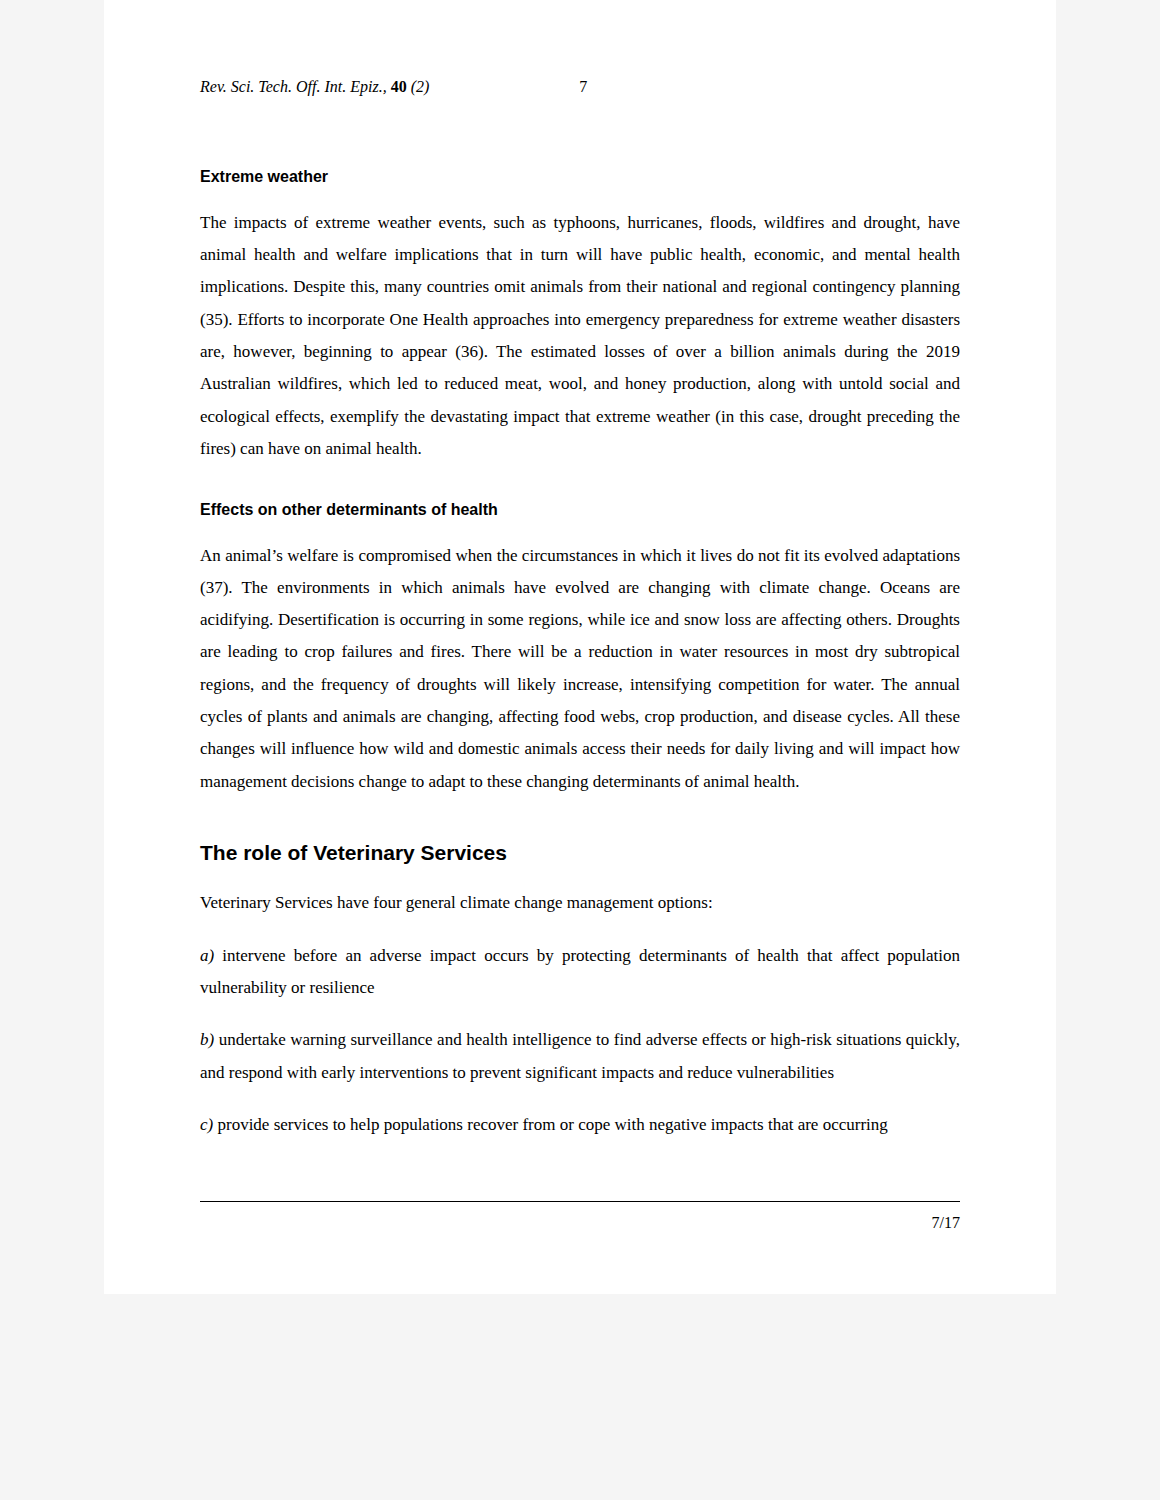Rev. Sci. Tech. Off. Int. Epiz., 40 (2) 7
Extreme weather
The impacts of extreme weather events, such as typhoons, hurricanes, floods, wildfires and drought, have animal health and welfare implications that in turn will have public health, economic, and mental health implications. Despite this, many countries omit animals from their national and regional contingency planning (35). Efforts to incorporate One Health approaches into emergency preparedness for extreme weather disasters are, however, beginning to appear (36). The estimated losses of over a billion animals during the 2019 Australian wildfires, which led to reduced meat, wool, and honey production, along with untold social and ecological effects, exemplify the devastating impact that extreme weather (in this case, drought preceding the fires) can have on animal health.
Effects on other determinants of health
An animal’s welfare is compromised when the circumstances in which it lives do not fit its evolved adaptations (37). The environments in which animals have evolved are changing with climate change. Oceans are acidifying. Desertification is occurring in some regions, while ice and snow loss are affecting others. Droughts are leading to crop failures and fires. There will be a reduction in water resources in most dry subtropical regions, and the frequency of droughts will likely increase, intensifying competition for water. The annual cycles of plants and animals are changing, affecting food webs, crop production, and disease cycles. All these changes will influence how wild and domestic animals access their needs for daily living and will impact how management decisions change to adapt to these changing determinants of animal health.
The role of Veterinary Services
Veterinary Services have four general climate change management options:
a) intervene before an adverse impact occurs by protecting determinants of health that affect population vulnerability or resilience
b) undertake warning surveillance and health intelligence to find adverse effects or high-risk situations quickly, and respond with early interventions to prevent significant impacts and reduce vulnerabilities
c) provide services to help populations recover from or cope with negative impacts that are occurring
7/17